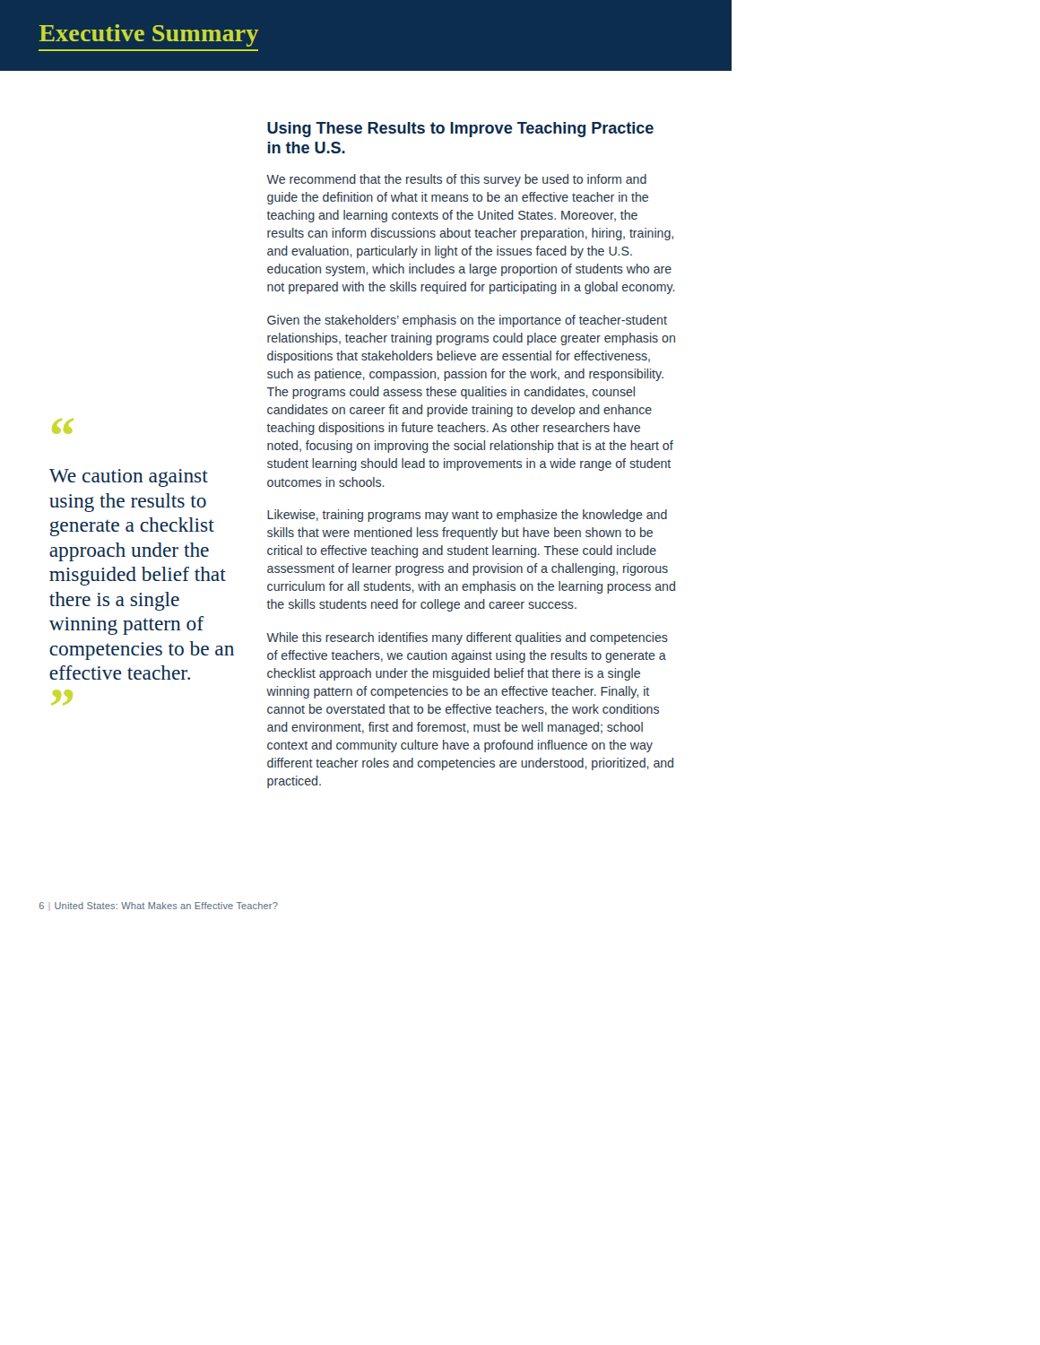Executive Summary
“
We caution against using the results to generate a checklist approach under the misguided belief that there is a single winning pattern of competencies to be an effective teacher.
”
Using These Results to Improve Teaching Practice
in the U.S.
We recommend that the results of this survey be used to inform and guide the definition of what it means to be an effective teacher in the teaching and learning contexts of the United States. Moreover, the results can inform discussions about teacher preparation, hiring, training, and evaluation, particularly in light of the issues faced by the U.S. education system, which includes a large proportion of students who are not prepared with the skills required for participating in a global economy.
Given the stakeholders’ emphasis on the importance of teacher-student relationships, teacher training programs could place greater emphasis on dispositions that stakeholders believe are essential for effectiveness, such as patience, compassion, passion for the work, and responsibility. The programs could assess these qualities in candidates, counsel candidates on career fit and provide training to develop and enhance teaching dispositions in future teachers. As other researchers have noted, focusing on improving the social relationship that is at the heart of student learning should lead to improvements in a wide range of student outcomes in schools.
Likewise, training programs may want to emphasize the knowledge and skills that were mentioned less frequently but have been shown to be critical to effective teaching and student learning. These could include assessment of learner progress and provision of a challenging, rigorous curriculum for all students, with an emphasis on the learning process and the skills students need for college and career success.
While this research identifies many different qualities and competencies of effective teachers, we caution against using the results to generate a checklist approach under the misguided belief that there is a single winning pattern of competencies to be an effective teacher. Finally, it cannot be overstated that to be effective teachers, the work conditions and environment, first and foremost, must be well managed; school context and community culture have a profound influence on the way different teacher roles and competencies are understood, prioritized, and practiced.
6|United States: What Makes an Effective Teacher?